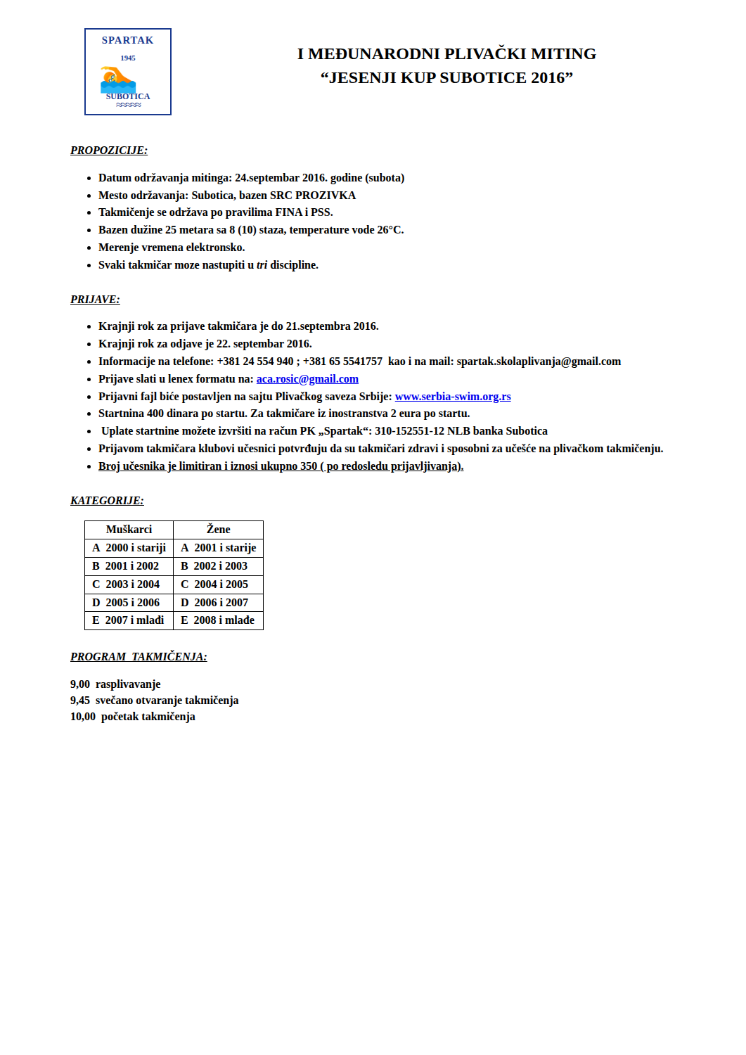SPARTAK
1945
🏊
SUBOTICA
≈≈≈≈≈
I MEĐUNARODNI PLIVAČKI MITING
“JESENJI KUP SUBOTICE 2016”
PROPOZICIJE:
Datum održavanja mitinga: 24.septembar 2016. godine (subota)
Mesto održavanja: Subotica, bazen SRC PROZIVKA
Takmičenje se održava po pravilima FINA i PSS.
Bazen dužine 25 metara sa 8 (10) staza, temperature vode 26°C.
Merenje vremena elektronsko.
Svaki takmičar moze nastupiti u tri discipline.
PRIJAVE:
Krajnji rok za prijave takmičara je do 21.septembra 2016.
Krajnji rok za odjave je 22. septembar 2016.
Informacije na telefone: +381 24 554 940 ; +381 65 5541757 kao i na mail: spartak.skolaplivanja@gmail.com
Prijave slati u lenex formatu na: aca.rosic@gmail.com
Prijavni fajl biće postavljen na sajtu Plivačkog saveza Srbije: www.serbia-swim.org.rs
Startnina 400 dinara po startu. Za takmičare iz inostranstva 2 eura po startu.
Uplate startnine možete izvršiti na račun PK „Spartak“: 310-152551-12 NLB banka Subotica
Prijavom takmičara klubovi učesnici potvrđuju da su takmičari zdravi i sposobni za učešće na plivačkom takmičenju.
Broj učesnika je limitiran i iznosi ukupno 350 ( po redosledu prijavljivanja).
KATEGORIJE:
| Muškarci | Žene |
| --- | --- |
| A 2000 i stariji | A 2001 i starije |
| B 2001 i 2002 | B 2002 i 2003 |
| C 2003 i 2004 | C 2004 i 2005 |
| D 2005 i 2006 | D 2006 i 2007 |
| E 2007 i mlađi | E 2008 i mlađe |
PROGRAM TAKMIČENJA:
9,00 rasplivavanje
9,45 svečano otvaranje takmičenja
10,00 početak takmičenja